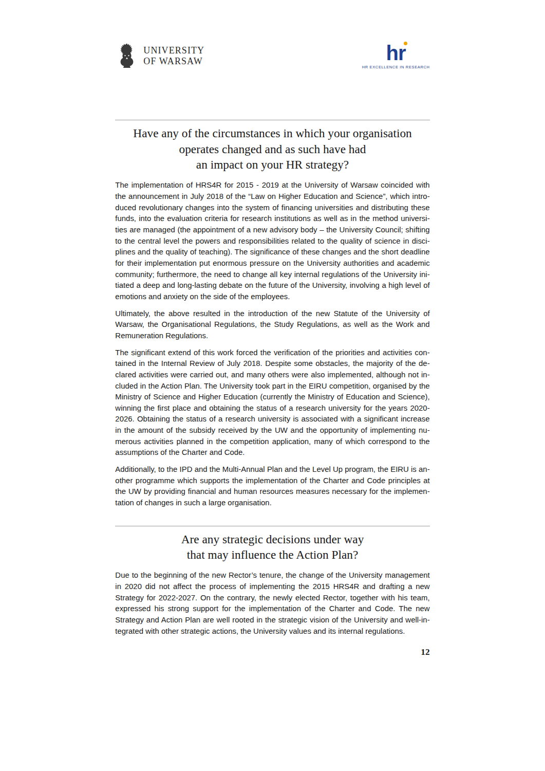University
of Warsaw
hr
HR Excellence in Research
Have any of the circumstances in which your organisation
operates changed and as such have had
an impact on your HR strategy?
The implementation of HRS4R for 2015 - 2019 at the University of Warsaw coincided with the announcement in July 2018 of the “Law on Higher Education and Science”, which introduced revolutionary changes into the system of financing universities and distributing these funds, into the evaluation criteria for research institutions as well as in the method universities are managed (the appointment of a new advisory body – the University Council; shifting to the central level the powers and responsibilities related to the quality of science in disciplines and the quality of teaching). The significance of these changes and the short deadline for their implementation put enormous pressure on the University authorities and academic community; furthermore, the need to change all key internal regulations of the University initiated a deep and long-lasting debate on the future of the University, involving a high level of emotions and anxiety on the side of the employees.
Ultimately, the above resulted in the introduction of the new Statute of the University of Warsaw, the Organisational Regulations, the Study Regulations, as well as the Work and Remuneration Regulations.
The significant extend of this work forced the verification of the priorities and activities contained in the Internal Review of July 2018. Despite some obstacles, the majority of the declared activities were carried out, and many others were also implemented, although not included in the Action Plan. The University took part in the EIRU competition, organised by the Ministry of Science and Higher Education (currently the Ministry of Education and Science), winning the first place and obtaining the status of a research university for the years 2020-2026. Obtaining the status of a research university is associated with a significant increase in the amount of the subsidy received by the UW and the opportunity of implementing numerous activities planned in the competition application, many of which correspond to the assumptions of the Charter and Code.
Additionally, to the IPD and the Multi-Annual Plan and the Level Up program, the EIRU is another programme which supports the implementation of the Charter and Code principles at the UW by providing financial and human resources measures necessary for the implementation of changes in such a large organisation.
Are any strategic decisions under way
that may influence the Action Plan?
Due to the beginning of the new Rector’s tenure, the change of the University management in 2020 did not affect the process of implementing the 2015 HRS4R and drafting a new Strategy for 2022-2027. On the contrary, the newly elected Rector, together with his team, expressed his strong support for the implementation of the Charter and Code. The new Strategy and Action Plan are well rooted in the strategic vision of the University and well-integrated with other strategic actions, the University values and its internal regulations.
12